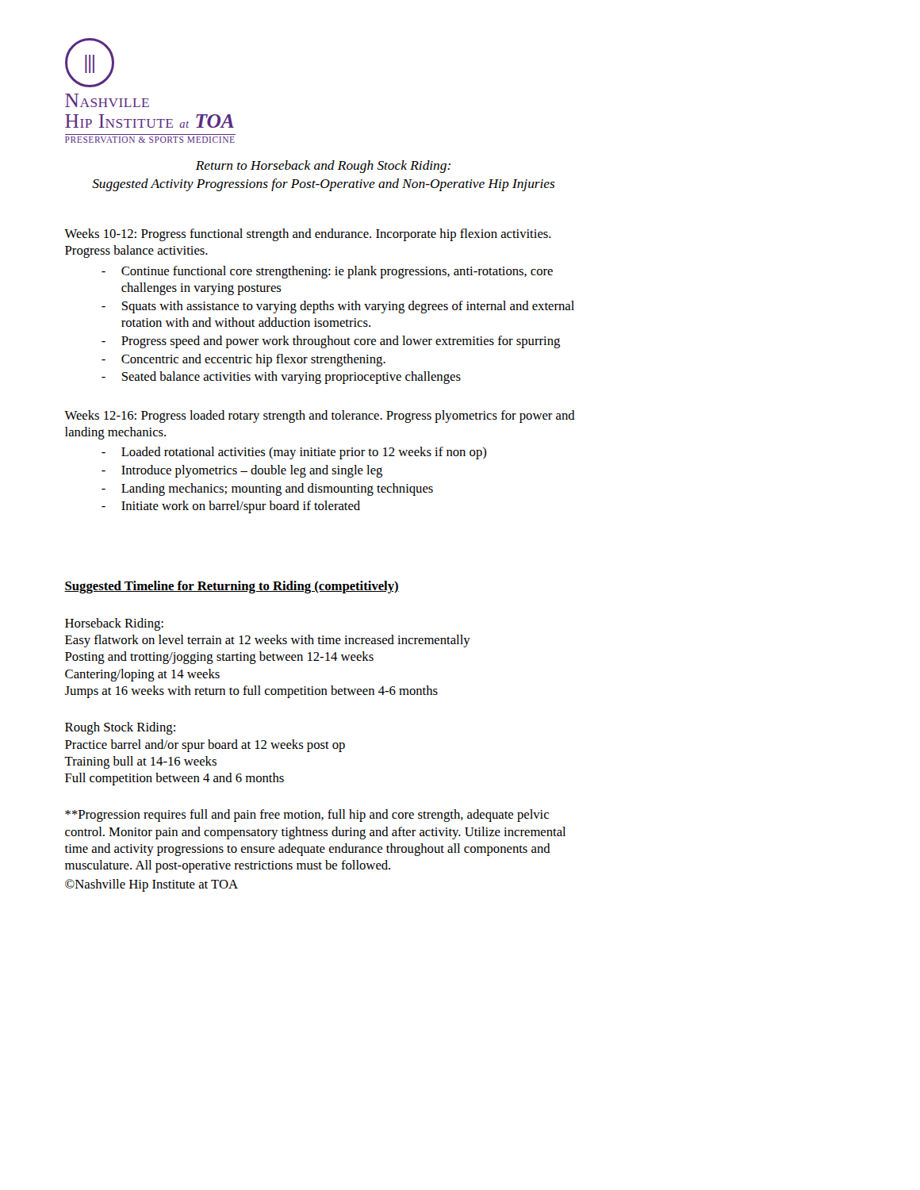|||
NASHVILLE
HIP INSTITUTE at TOA
PRESERVATION & SPORTS MEDICINE
Return to Horseback and Rough Stock Riding:
Suggested Activity Progressions for Post-Operative and Non-Operative Hip Injuries
Weeks 10-12: Progress functional strength and endurance. Incorporate hip flexion activities. Progress balance activities.
Continue functional core strengthening: ie plank progressions, anti-rotations, core challenges in varying postures
Squats with assistance to varying depths with varying degrees of internal and external rotation with and without adduction isometrics.
Progress speed and power work throughout core and lower extremities for spurring
Concentric and eccentric hip flexor strengthening.
Seated balance activities with varying proprioceptive challenges
Weeks 12-16: Progress loaded rotary strength and tolerance. Progress plyometrics for power and landing mechanics.
Loaded rotational activities (may initiate prior to 12 weeks if non op)
Introduce plyometrics – double leg and single leg
Landing mechanics; mounting and dismounting techniques
Initiate work on barrel/spur board if tolerated
Suggested Timeline for Returning to Riding (competitively)
Horseback Riding:
Easy flatwork on level terrain at 12 weeks with time increased incrementally
Posting and trotting/jogging starting between 12-14 weeks
Cantering/loping at 14 weeks
Jumps at 16 weeks with return to full competition between 4-6 months
Rough Stock Riding:
Practice barrel and/or spur board at 12 weeks post op
Training bull at 14-16 weeks
Full competition between 4 and 6 months
**Progression requires full and pain free motion, full hip and core strength, adequate pelvic control. Monitor pain and compensatory tightness during and after activity. Utilize incremental time and activity progressions to ensure adequate endurance throughout all components and musculature. All post-operative restrictions must be followed.
©Nashville Hip Institute at TOA